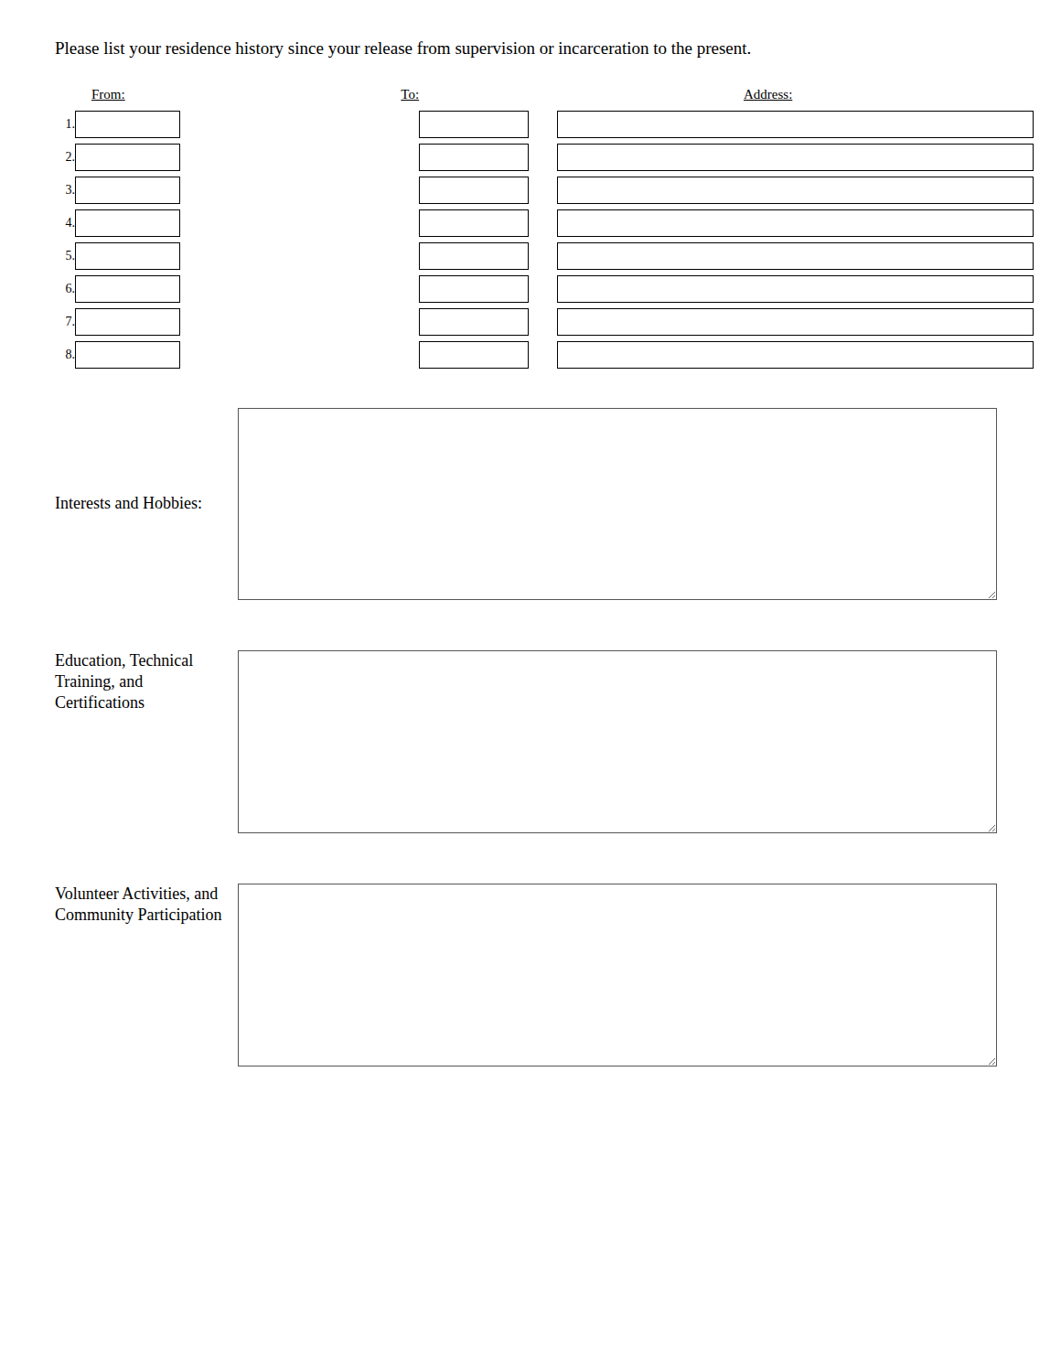Please list your residence history since your release from supervision or incarceration to the present.
| From: | To: | Address: |
| --- | --- | --- |
| 1. | | | |
| 2. | | | |
| 3. | | | |
| 4. | | | |
| 5. | | | |
| 6. | | | |
| 7. | | | |
| 8. | | | |
Interests and Hobbies:
Education, Technical Training, and Certifications
Volunteer Activities, and Community Participation